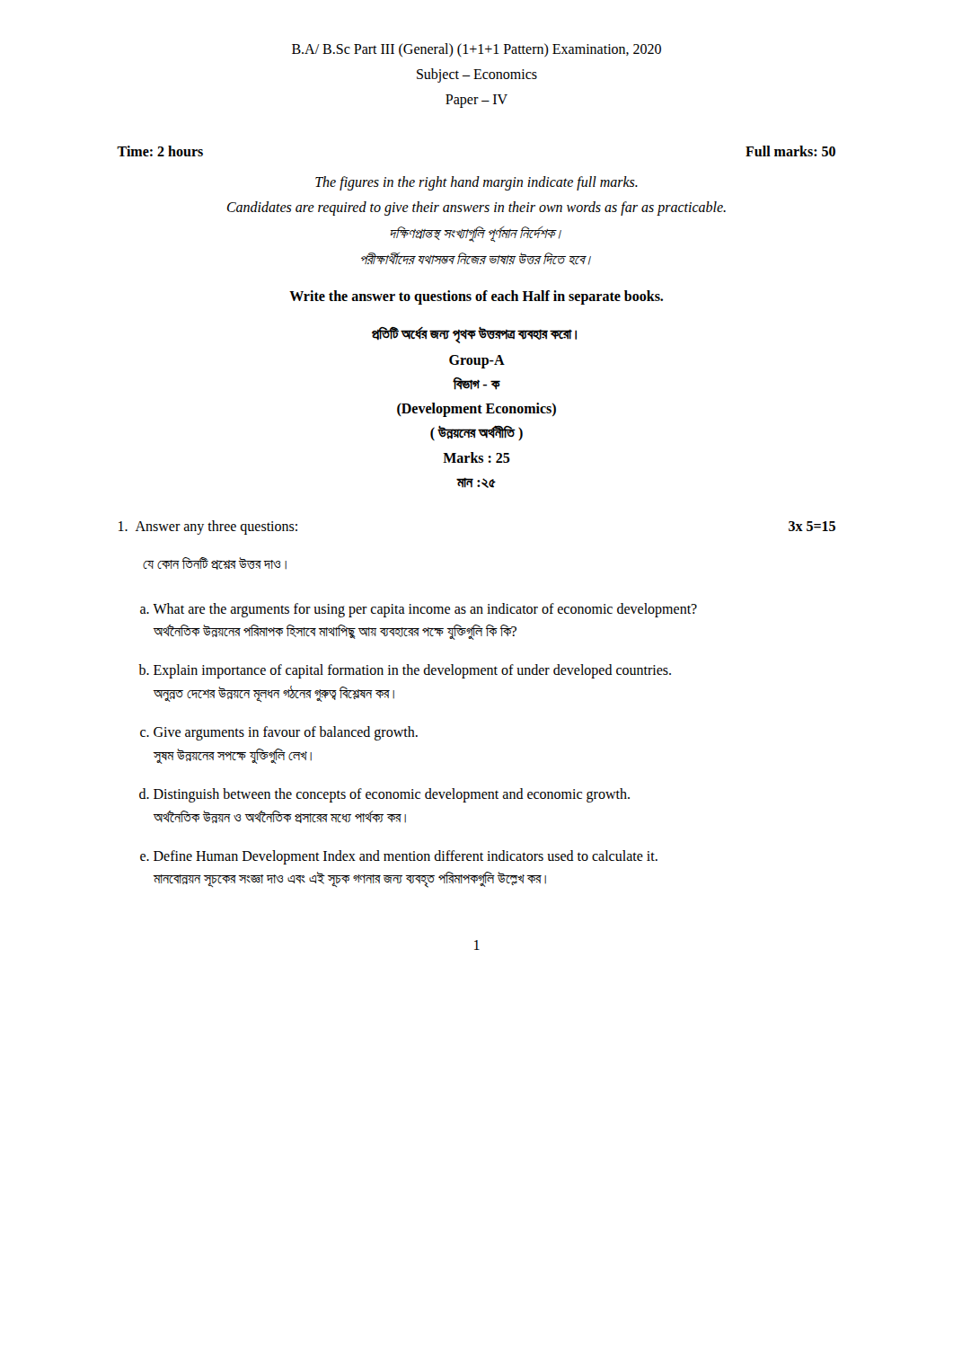B.A/ B.Sc Part III (General) (1+1+1 Pattern) Examination, 2020
Subject – Economics
Paper – IV
Time: 2 hours Full marks: 50
The figures in the right hand margin indicate full marks.
Candidates are required to give their answers in their own words as far as practicable.
দক্ষিণপ্রান্তস্থ সংখ্যাগুলি পূর্ণমান নির্দেশক।
পরীক্ষার্থীদের যথাসম্ভব নিজের ভাষায় উত্তর দিতে হবে।
Write the answer to questions of each Half in separate books.
প্রতিটি অর্ধের জন্য পৃথক উত্তরপত্র ব্যবহার করো।
Group-A
বিভাগ - ক
(Development Economics)
( উন্নয়নের অর্থনীতি )
Marks : 25
মান :২৫
1. Answer any three questions: 3x 5=15
যে কোন তিনটি প্রশ্নের উত্তর দাও।
What are the arguments for using per capita income as an indicator of economic development? অর্থনৈতিক উন্নয়নের পরিমাপক হিসাবে মাথাপিছু আয় ব্যবহারের পক্ষে যুক্তিগুলি কি কি?
Explain importance of capital formation in the development of under developed countries. অনুন্নত দেশের উন্নয়নে মূলধন গঠনের গুরুত্ব বিশ্লেষন কর।
Give arguments in favour of balanced growth. সুষম উন্নয়নের সপক্ষে যুক্তিগুলি লেখ।
Distinguish between the concepts of economic development and economic growth. অর্থনৈতিক উন্নয়ন ও অর্থনৈতিক প্রসারের মধ্যে পার্থক্য কর।
Define Human Development Index and mention different indicators used to calculate it. মানবোন্নয়ন সূচকের সংজ্ঞা দাও এবং এই সূচক গণনার জন্য ব্যবহৃত পরিমাপকগুলি উল্লেখ কর।
1